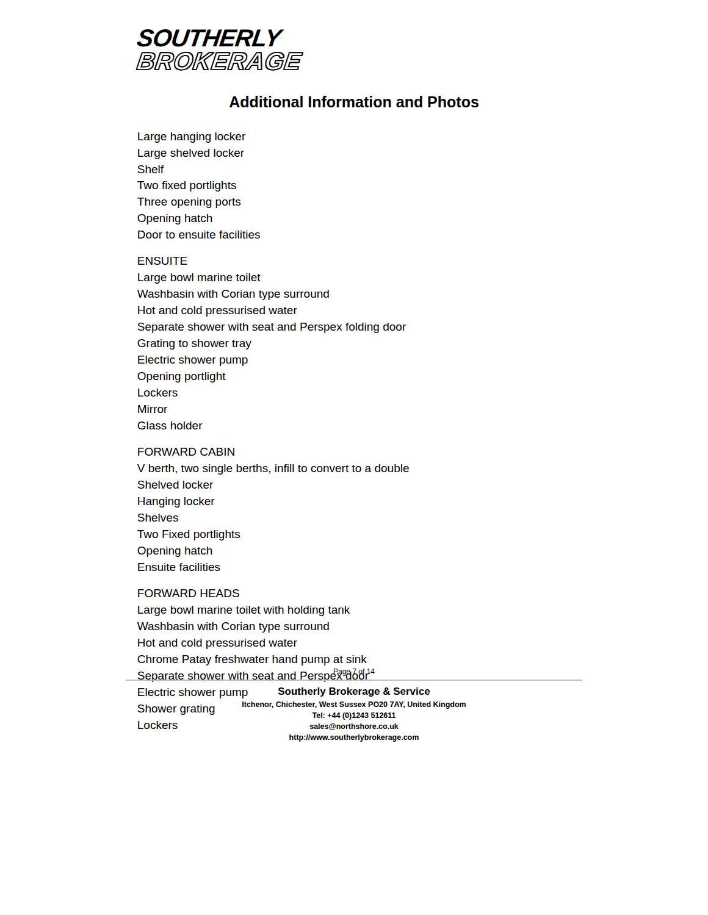SOUTHERLY
BROKERAGE
Additional Information and Photos
Large hanging locker
Large shelved locker
Shelf
Two fixed portlights
Three opening ports
Opening hatch
Door to ensuite facilities
ENSUITE
Large bowl marine toilet
Washbasin with Corian type surround
Hot and cold pressurised water
Separate shower with seat and Perspex folding door
Grating to shower tray
Electric shower pump
Opening portlight
Lockers
Mirror
Glass holder
FORWARD CABIN
V berth, two single berths, infill to convert to a double
Shelved locker
Hanging locker
Shelves
Two Fixed portlights
Opening hatch
Ensuite facilities
FORWARD HEADS
Large bowl marine toilet with holding tank
Washbasin with Corian type surround
Hot and cold pressurised water
Chrome Patay freshwater hand pump at sink
Separate shower with seat and Perspex door
Electric shower pump
Shower grating
Lockers
Page 7 of 14
Southerly Brokerage & Service
Itchenor, Chichester, West Sussex PO20 7AY, United Kingdom
Tel: +44 (0)1243 512611
sales@northshore.co.uk
http://www.southerlybrokerage.com